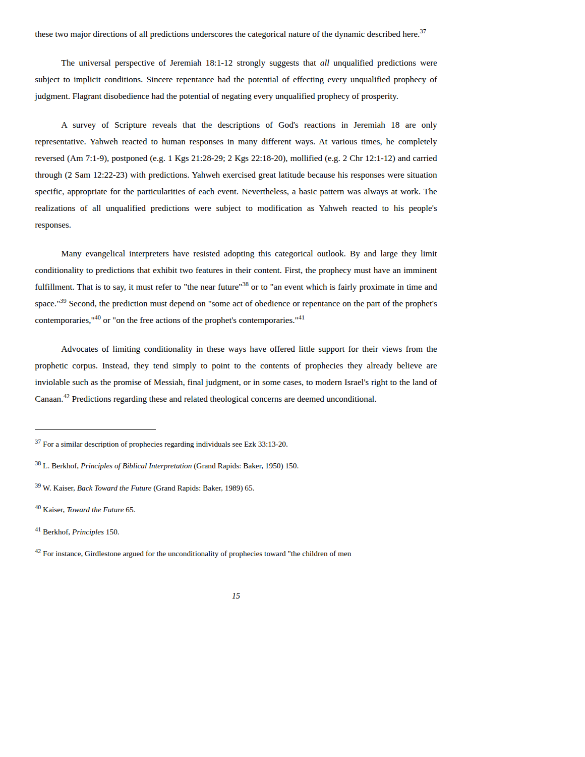these two major directions of all predictions underscores the categorical nature of the dynamic described here.37
The universal perspective of Jeremiah 18:1-12 strongly suggests that all unqualified predictions were subject to implicit conditions. Sincere repentance had the potential of effecting every unqualified prophecy of judgment. Flagrant disobedience had the potential of negating every unqualified prophecy of prosperity.
A survey of Scripture reveals that the descriptions of God's reactions in Jeremiah 18 are only representative. Yahweh reacted to human responses in many different ways. At various times, he completely reversed (Am 7:1-9), postponed (e.g. 1 Kgs 21:28-29; 2 Kgs 22:18-20), mollified (e.g. 2 Chr 12:1-12) and carried through (2 Sam 12:22-23) with predictions. Yahweh exercised great latitude because his responses were situation specific, appropriate for the particularities of each event. Nevertheless, a basic pattern was always at work. The realizations of all unqualified predictions were subject to modification as Yahweh reacted to his people's responses.
Many evangelical interpreters have resisted adopting this categorical outlook. By and large they limit conditionality to predictions that exhibit two features in their content. First, the prophecy must have an imminent fulfillment. That is to say, it must refer to "the near future"38 or to "an event which is fairly proximate in time and space."39 Second, the prediction must depend on "some act of obedience or repentance on the part of the prophet's contemporaries,"40 or "on the free actions of the prophet's contemporaries."41
Advocates of limiting conditionality in these ways have offered little support for their views from the prophetic corpus. Instead, they tend simply to point to the contents of prophecies they already believe are inviolable such as the promise of Messiah, final judgment, or in some cases, to modern Israel's right to the land of Canaan.42 Predictions regarding these and related theological concerns are deemed unconditional.
37 For a similar description of prophecies regarding individuals see Ezk 33:13-20.
38 L. Berkhof, Principles of Biblical Interpretation (Grand Rapids: Baker, 1950) 150.
39 W. Kaiser, Back Toward the Future (Grand Rapids: Baker, 1989) 65.
40 Kaiser, Toward the Future 65.
41 Berkhof, Principles 150.
42 For instance, Girdlestone argued for the unconditionality of prophecies toward "the children of men
15